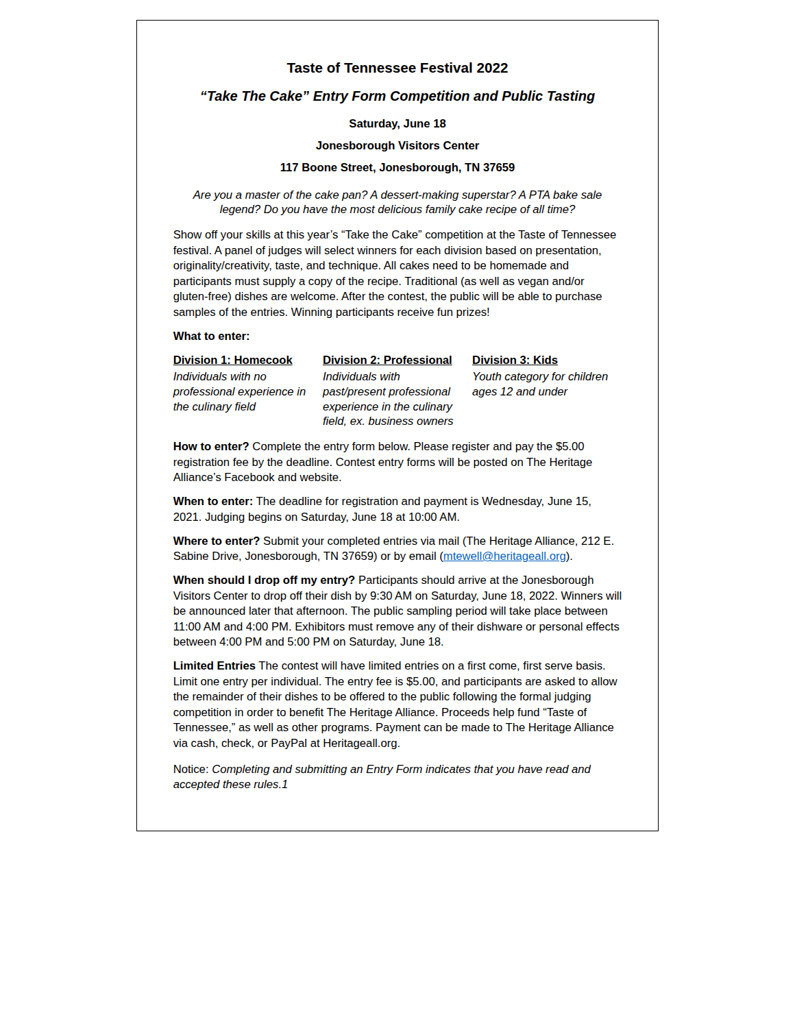Taste of Tennessee Festival 2022
“Take The Cake” Entry Form Competition and Public Tasting
Saturday, June 18
Jonesborough Visitors Center
117 Boone Street, Jonesborough, TN 37659
Are you a master of the cake pan? A dessert-making superstar? A PTA bake sale legend? Do you have the most delicious family cake recipe of all time?
Show off your skills at this year’s “Take the Cake” competition at the Taste of Tennessee festival. A panel of judges will select winners for each division based on presentation, originality/creativity, taste, and technique. All cakes need to be homemade and participants must supply a copy of the recipe. Traditional (as well as vegan and/or gluten-free) dishes are welcome. After the contest, the public will be able to purchase samples of the entries. Winning participants receive fun prizes!
What to enter:
| Division 1: Homecook Individuals with no professional experience in the culinary field | Division 2: Professional Individuals with past/present professional experience in the culinary field, ex. business owners | Division 3: Kids Youth category for children ages 12 and under |
How to enter? Complete the entry form below. Please register and pay the $5.00 registration fee by the deadline. Contest entry forms will be posted on The Heritage Alliance’s Facebook and website.
When to enter: The deadline for registration and payment is Wednesday, June 15, 2021. Judging begins on Saturday, June 18 at 10:00 AM.
Where to enter? Submit your completed entries via mail (The Heritage Alliance, 212 E. Sabine Drive, Jonesborough, TN 37659) or by email (mtewell@heritageall.org).
When should I drop off my entry? Participants should arrive at the Jonesborough Visitors Center to drop off their dish by 9:30 AM on Saturday, June 18, 2022. Winners will be announced later that afternoon. The public sampling period will take place between 11:00 AM and 4:00 PM. Exhibitors must remove any of their dishware or personal effects between 4:00 PM and 5:00 PM on Saturday, June 18.
Limited Entries The contest will have limited entries on a first come, first serve basis. Limit one entry per individual. The entry fee is $5.00, and participants are asked to allow the remainder of their dishes to be offered to the public following the formal judging competition in order to benefit The Heritage Alliance. Proceeds help fund “Taste of Tennessee,” as well as other programs. Payment can be made to The Heritage Alliance via cash, check, or PayPal at Heritageall.org.
Notice: Completing and submitting an Entry Form indicates that you have read and accepted these rules.1